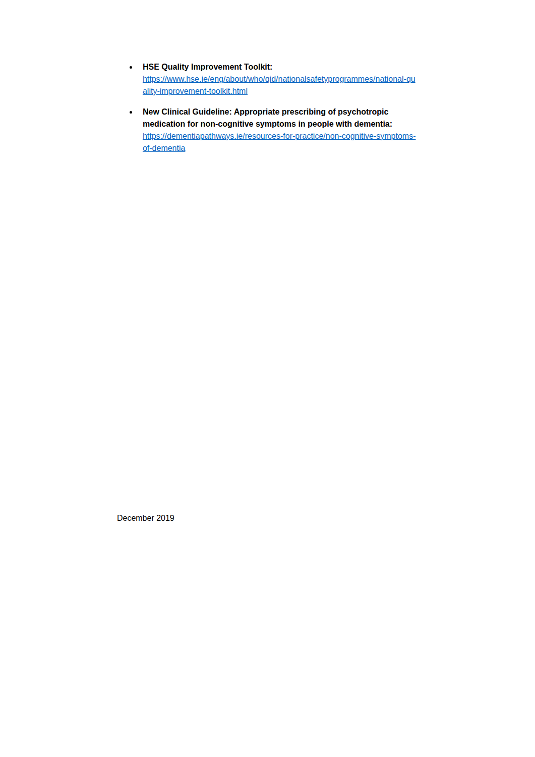HSE Quality Improvement Toolkit:
https://www.hse.ie/eng/about/who/qid/nationalsafetyprogrammes/national-quality-improvement-toolkit.html
New Clinical Guideline: Appropriate prescribing of psychotropic medication for non-cognitive symptoms in people with dementia:
https://dementiapathways.ie/resources-for-practice/non-cognitive-symptoms-of-dementia
December 2019